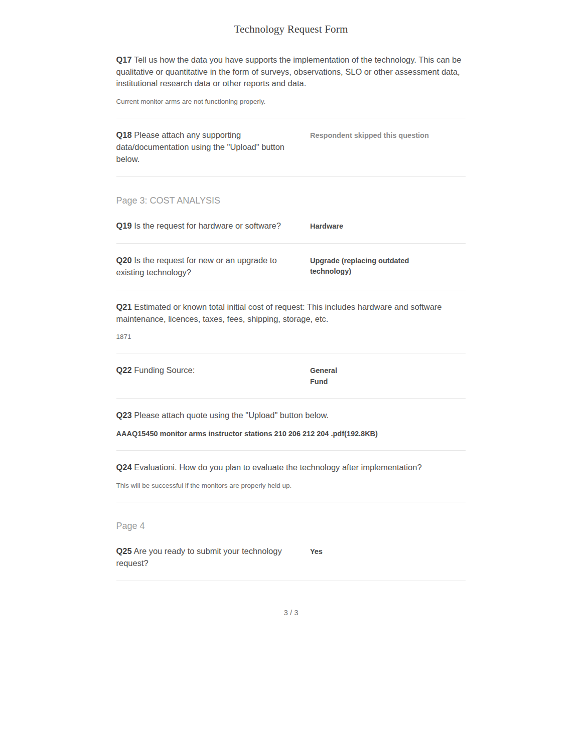Technology Request Form
Q17 Tell us how the data you have supports the implementation of the technology. This can be qualitative or quantitative in the form of surveys, observations, SLO or other assessment data, institutional research data or other reports and data.
Current monitor arms are not functioning properly.
Q18 Please attach any supporting data/documentation using the "Upload" button below.
Respondent skipped this question
Page 3: COST ANALYSIS
Q19 Is the request for hardware or software?
Hardware
Q20 Is the request for new or an upgrade to existing technology?
Upgrade (replacing outdated
technology)
Q21 Estimated or known total initial cost of request: This includes hardware and software maintenance, licences, taxes, fees, shipping, storage, etc.
1871
Q22 Funding Source:
General
Fund
Q23 Please attach quote using the "Upload" button below.
AAAQ15450 monitor arms instructor stations 210 206 212 204 .pdf(192.8KB)
Q24 Evaluationi. How do you plan to evaluate the technology after implementation?
This will be successful if the monitors are properly held up.
Page 4
Q25 Are you ready to submit your technology request?
Yes
3 / 3